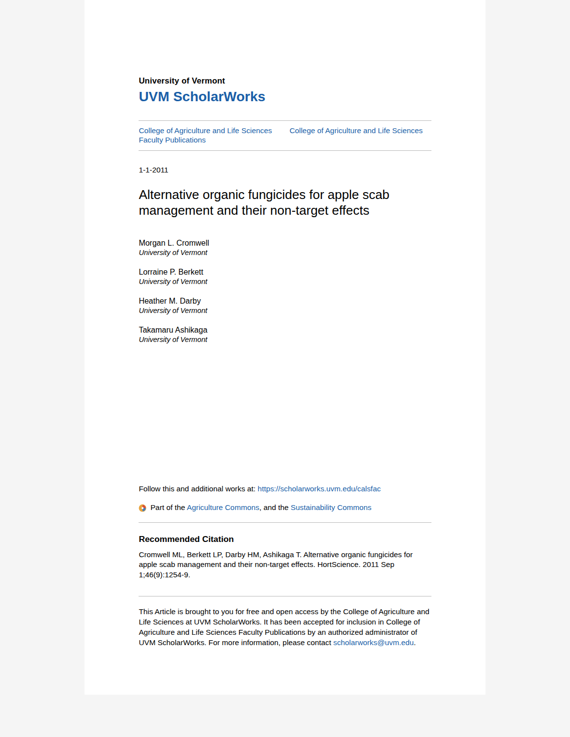University of Vermont
UVM ScholarWorks
College of Agriculture and Life Sciences Faculty Publications
College of Agriculture and Life Sciences
1-1-2011
Alternative organic fungicides for apple scab management and their non-target effects
Morgan L. Cromwell University of Vermont
Lorraine P. Berkett University of Vermont
Heather M. Darby University of Vermont
Takamaru Ashikaga University of Vermont
Follow this and additional works at: https://scholarworks.uvm.edu/calsfac
Part of the Agriculture Commons, and the Sustainability Commons
Recommended Citation
Cromwell ML, Berkett LP, Darby HM, Ashikaga T. Alternative organic fungicides for apple scab management and their non-target effects. HortScience. 2011 Sep 1;46(9):1254-9.
This Article is brought to you for free and open access by the College of Agriculture and Life Sciences at UVM ScholarWorks. It has been accepted for inclusion in College of Agriculture and Life Sciences Faculty Publications by an authorized administrator of UVM ScholarWorks. For more information, please contact scholarworks@uvm.edu.